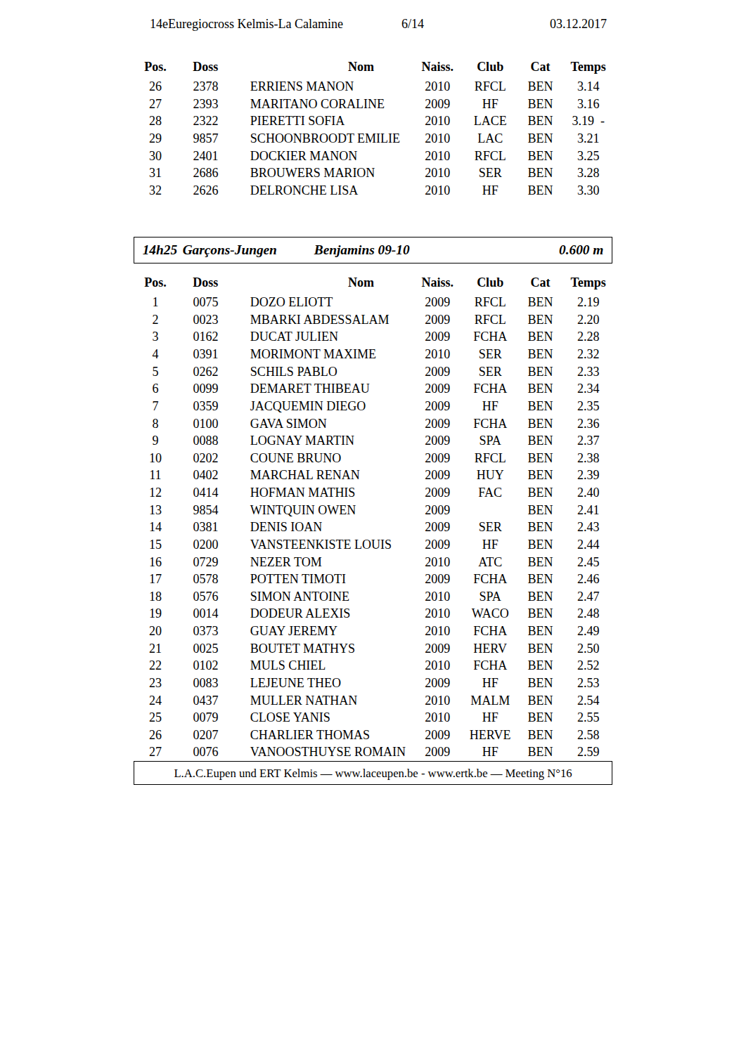14eEuregiocross Kelmis-La Calamine 6/14 03.12.2017
| Pos. | Doss | Nom | Naiss. | Club | Cat | Temps |
| --- | --- | --- | --- | --- | --- | --- |
| 26 | 2378 | ERRIENS MANON | 2010 | RFCL | BEN | 3.14 |
| 27 | 2393 | MARITANO CORALINE | 2009 | HF | BEN | 3.16 |
| 28 | 2322 | PIERETTI SOFIA | 2010 | LACE | BEN | 3.19 - |
| 29 | 9857 | SCHOONBROODT EMILIE | 2010 | LAC | BEN | 3.21 |
| 30 | 2401 | DOCKIER MANON | 2010 | RFCL | BEN | 3.25 |
| 31 | 2686 | BROUWERS MARION | 2010 | SER | BEN | 3.28 |
| 32 | 2626 | DELRONCHE LISA | 2010 | HF | BEN | 3.30 |
14h25 Garçons-Jungen Benjamins 09-10 0.600 m
| Pos. | Doss | Nom | Naiss. | Club | Cat | Temps |
| --- | --- | --- | --- | --- | --- | --- |
| 1 | 0075 | DOZO ELIOTT | 2009 | RFCL | BEN | 2.19 |
| 2 | 0023 | MBARKI ABDESSALAM | 2009 | RFCL | BEN | 2.20 |
| 3 | 0162 | DUCAT JULIEN | 2009 | FCHA | BEN | 2.28 |
| 4 | 0391 | MORIMONT MAXIME | 2010 | SER | BEN | 2.32 |
| 5 | 0262 | SCHILS PABLO | 2009 | SER | BEN | 2.33 |
| 6 | 0099 | DEMARET THIBEAU | 2009 | FCHA | BEN | 2.34 |
| 7 | 0359 | JACQUEMIN DIEGO | 2009 | HF | BEN | 2.35 |
| 8 | 0100 | GAVA SIMON | 2009 | FCHA | BEN | 2.36 |
| 9 | 0088 | LOGNAY MARTIN | 2009 | SPA | BEN | 2.37 |
| 10 | 0202 | COUNE BRUNO | 2009 | RFCL | BEN | 2.38 |
| 11 | 0402 | MARCHAL RENAN | 2009 | HUY | BEN | 2.39 |
| 12 | 0414 | HOFMAN MATHIS | 2009 | FAC | BEN | 2.40 |
| 13 | 9854 | WINTQUIN OWEN | 2009 | | BEN | 2.41 |
| 14 | 0381 | DENIS IOAN | 2009 | SER | BEN | 2.43 |
| 15 | 0200 | VANSTEENKISTE LOUIS | 2009 | HF | BEN | 2.44 |
| 16 | 0729 | NEZER TOM | 2010 | ATC | BEN | 2.45 |
| 17 | 0578 | POTTEN TIMOTI | 2009 | FCHA | BEN | 2.46 |
| 18 | 0576 | SIMON ANTOINE | 2010 | SPA | BEN | 2.47 |
| 19 | 0014 | DODEUR ALEXIS | 2010 | WACO | BEN | 2.48 |
| 20 | 0373 | GUAY JEREMY | 2010 | FCHA | BEN | 2.49 |
| 21 | 0025 | BOUTET MATHYS | 2009 | HERV | BEN | 2.50 |
| 22 | 0102 | MULS CHIEL | 2010 | FCHA | BEN | 2.52 |
| 23 | 0083 | LEJEUNE THEO | 2009 | HF | BEN | 2.53 |
| 24 | 0437 | MULLER NATHAN | 2010 | MALM | BEN | 2.54 |
| 25 | 0079 | CLOSE YANIS | 2010 | HF | BEN | 2.55 |
| 26 | 0207 | CHARLIER THOMAS | 2009 | HERVE | BEN | 2.58 |
| 27 | 0076 | VANOOSTHUYSE ROMAIN | 2009 | HF | BEN | 2.59 |
L.A.C.Eupen und ERT Kelmis — www.laceupen.be - www.ertk.be — Meeting N°16